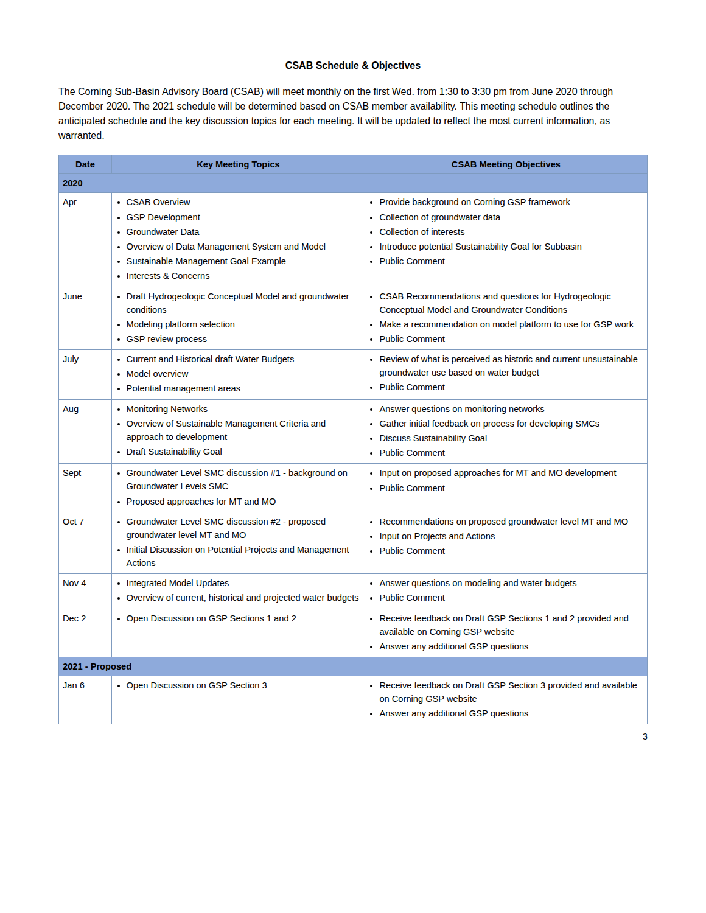CSAB Schedule & Objectives
The Corning Sub-Basin Advisory Board (CSAB) will meet monthly on the first Wed. from 1:30 to 3:30 pm from June 2020 through December 2020. The 2021 schedule will be determined based on CSAB member availability. This meeting schedule outlines the anticipated schedule and the key discussion topics for each meeting. It will be updated to reflect the most current information, as warranted.
| Date | Key Meeting Topics | CSAB Meeting Objectives |
| --- | --- | --- |
| 2020 |
| Apr | CSAB Overview GSP Development Groundwater Data Overview of Data Management System and Model Sustainable Management Goal Example Interests & Concerns | Provide background on Corning GSP framework Collection of groundwater data Collection of interests Introduce potential Sustainability Goal for Subbasin Public Comment |
| June | Draft Hydrogeologic Conceptual Model and groundwater conditions Modeling platform selection GSP review process | CSAB Recommendations and questions for Hydrogeologic Conceptual Model and Groundwater Conditions Make a recommendation on model platform to use for GSP work Public Comment |
| July | Current and Historical draft Water Budgets Model overview Potential management areas | Review of what is perceived as historic and current unsustainable groundwater use based on water budget Public Comment |
| Aug | Monitoring Networks Overview of Sustainable Management Criteria and approach to development Draft Sustainability Goal | Answer questions on monitoring networks Gather initial feedback on process for developing SMCs Discuss Sustainability Goal Public Comment |
| Sept | Groundwater Level SMC discussion #1 - background on Groundwater Levels SMC Proposed approaches for MT and MO | Input on proposed approaches for MT and MO development Public Comment |
| Oct 7 | Groundwater Level SMC discussion #2 - proposed groundwater level MT and MO Initial Discussion on Potential Projects and Management Actions | Recommendations on proposed groundwater level MT and MO Input on Projects and Actions Public Comment |
| Nov 4 | Integrated Model Updates Overview of current, historical and projected water budgets | Answer questions on modeling and water budgets Public Comment |
| Dec 2 | Open Discussion on GSP Sections 1 and 2 | Receive feedback on Draft GSP Sections 1 and 2 provided and available on Corning GSP website Answer any additional GSP questions |
| 2021 - Proposed |
| Jan 6 | Open Discussion on GSP Section 3 | Receive feedback on Draft GSP Section 3 provided and available on Corning GSP website Answer any additional GSP questions |
3